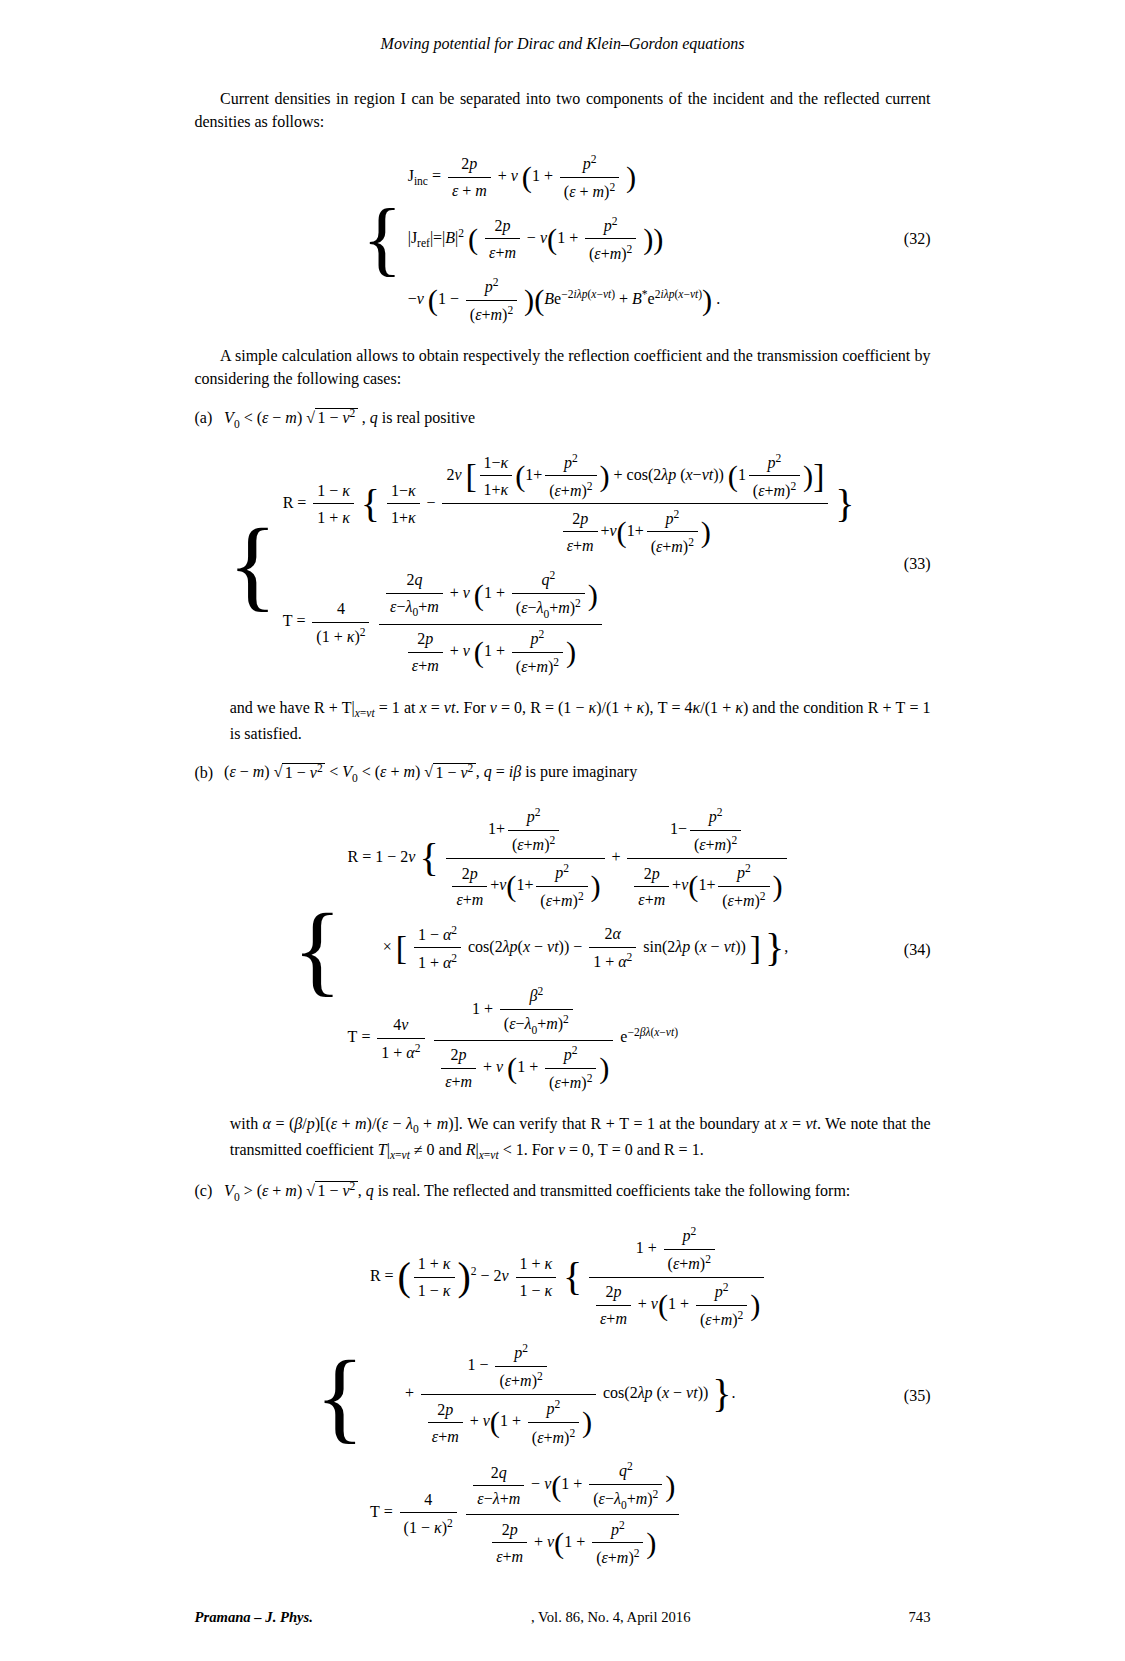Moving potential for Dirac and Klein–Gordon equations
Current densities in region I can be separated into two components of the incident and the reflected current densities as follows:
{ Jinc = 2p ε + m + v (1 + p2(ε + m)2 ) |Jref|=|B|2 ( 2p ε+m − v(1 + p2(ε+m)2 )) −v (1 − p2(ε+m)2 )(Be−2iλp(x−vt) + B*e2iλp(x−vt)) .
(32)
A simple calculation allows to obtain respectively the reflection coefficient and the transmission coefficient by considering the following cases:
(a) V0 < (ε − m) √1 − v2 , q is real positive
{ R = 1 − κ 1 + κ { 1−κ 1+κ − 2v [1−κ 1+κ(1+p2(ε+m)2) + cos(2λp (x−vt)) (1p2(ε+m)2)] 2p ε+m+v(1+p2(ε+m)2) } T = 4(1 + κ)2 2q ε−λ0+m + v (1 + q2(ε−λ0+m)2) 2p ε+m + v (1 + p2(ε+m)2)
(33)
and we have R + T|x=vt = 1 at x = vt. For v = 0, R = (1 − κ)/(1 + κ), T = 4κ/(1 + κ) and the condition R + T = 1 is satisfied.
(b) (ε − m) √1 − v2 < V0 < (ε + m) √1 − v2, q = iβ is pure imaginary
{ R = 1 − 2v { 1+p2(ε+m)2 2p ε+m+v(1+p2(ε+m)2) + 1−p2(ε+m)2 2p ε+m+v(1+p2(ε+m)2) × [ 1 − α21 + α2 cos(2λp(x − vt)) − 2α 1 + α2 sin(2λp (x − vt)) ] }, T = 4v 1 + α2 1 + β2(ε−λ0+m)2 2p ε+m + v (1 + p2(ε+m)2) e−2βλ(x−vt)
(34)
with α = (β/p)[(ε + m)/(ε − λ0 + m)]. We can verify that R + T = 1 at the boundary at x = vt. We note that the transmitted coefficient T|x=vt ≠ 0 and R|x=vt < 1. For v = 0, T = 0 and R = 1.
(c) V0 > (ε + m) √1 − v2, q is real. The reflected and transmitted coefficients take the following form:
{ R = (1 + κ 1 − κ)2 − 2v 1 + κ 1 − κ { 1 + p2(ε+m)2 2p ε+m + v(1 + p2(ε+m)2) + 1 − p2(ε+m)2 2p ε+m + v(1 + p2(ε+m)2) cos(2λp (x − vt)) }. T = 4(1 − κ)2 2q ε−λ+m − v(1 + q2(ε−λ0+m)2) 2p ε+m + v(1 + p2(ε+m)2)
(35)
Pramana – J. Phys., Vol. 86, No. 4, April 2016 743